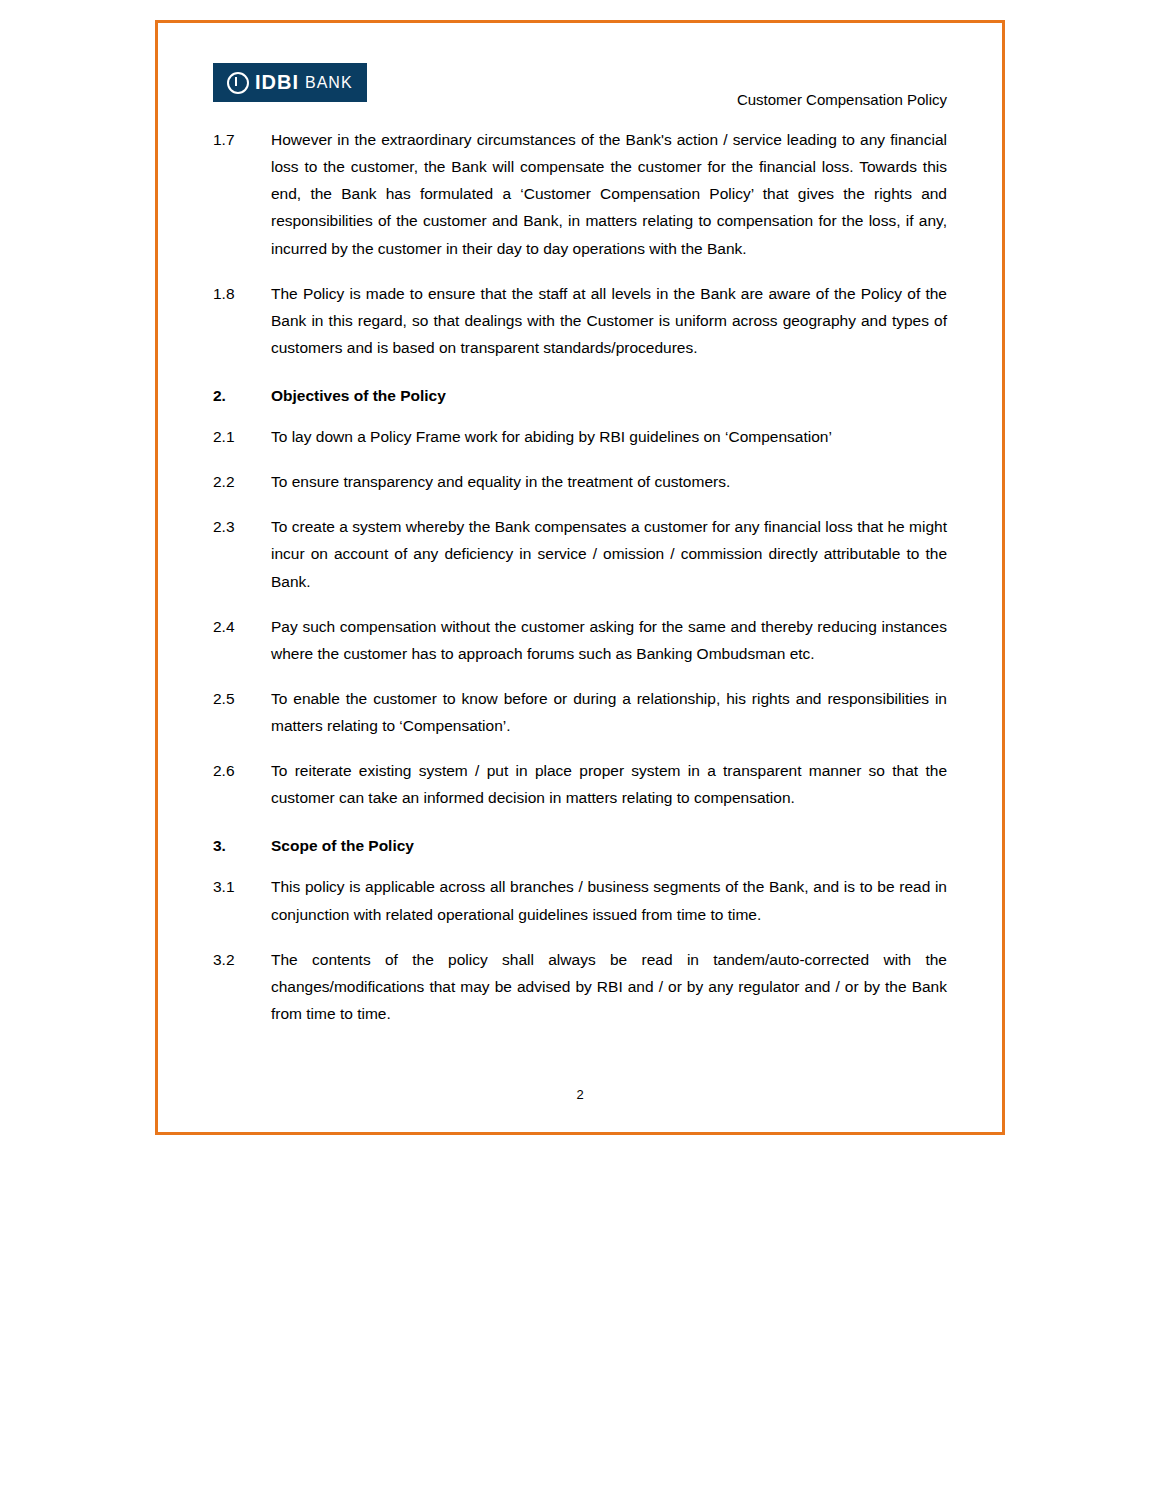IDBI BANK
Customer Compensation Policy
1.7 However in the extraordinary circumstances of the Bank's action / service leading to any financial loss to the customer, the Bank will compensate the customer for the financial loss. Towards this end, the Bank has formulated a ‘Customer Compensation Policy’ that gives the rights and responsibilities of the customer and Bank, in matters relating to compensation for the loss, if any, incurred by the customer in their day to day operations with the Bank.
1.8 The Policy is made to ensure that the staff at all levels in the Bank are aware of the Policy of the Bank in this regard, so that dealings with the Customer is uniform across geography and types of customers and is based on transparent standards/procedures.
2. Objectives of the Policy
2.1 To lay down a Policy Frame work for abiding by RBI guidelines on ‘Compensation’
2.2 To ensure transparency and equality in the treatment of customers.
2.3 To create a system whereby the Bank compensates a customer for any financial loss that he might incur on account of any deficiency in service / omission / commission directly attributable to the Bank.
2.4 Pay such compensation without the customer asking for the same and thereby reducing instances where the customer has to approach forums such as Banking Ombudsman etc.
2.5 To enable the customer to know before or during a relationship, his rights and responsibilities in matters relating to ‘Compensation’.
2.6 To reiterate existing system / put in place proper system in a transparent manner so that the customer can take an informed decision in matters relating to compensation.
3. Scope of the Policy
3.1 This policy is applicable across all branches / business segments of the Bank, and is to be read in conjunction with related operational guidelines issued from time to time.
3.2 The contents of the policy shall always be read in tandem/auto-corrected with the changes/modifications that may be advised by RBI and / or by any regulator and / or by the Bank from time to time.
2